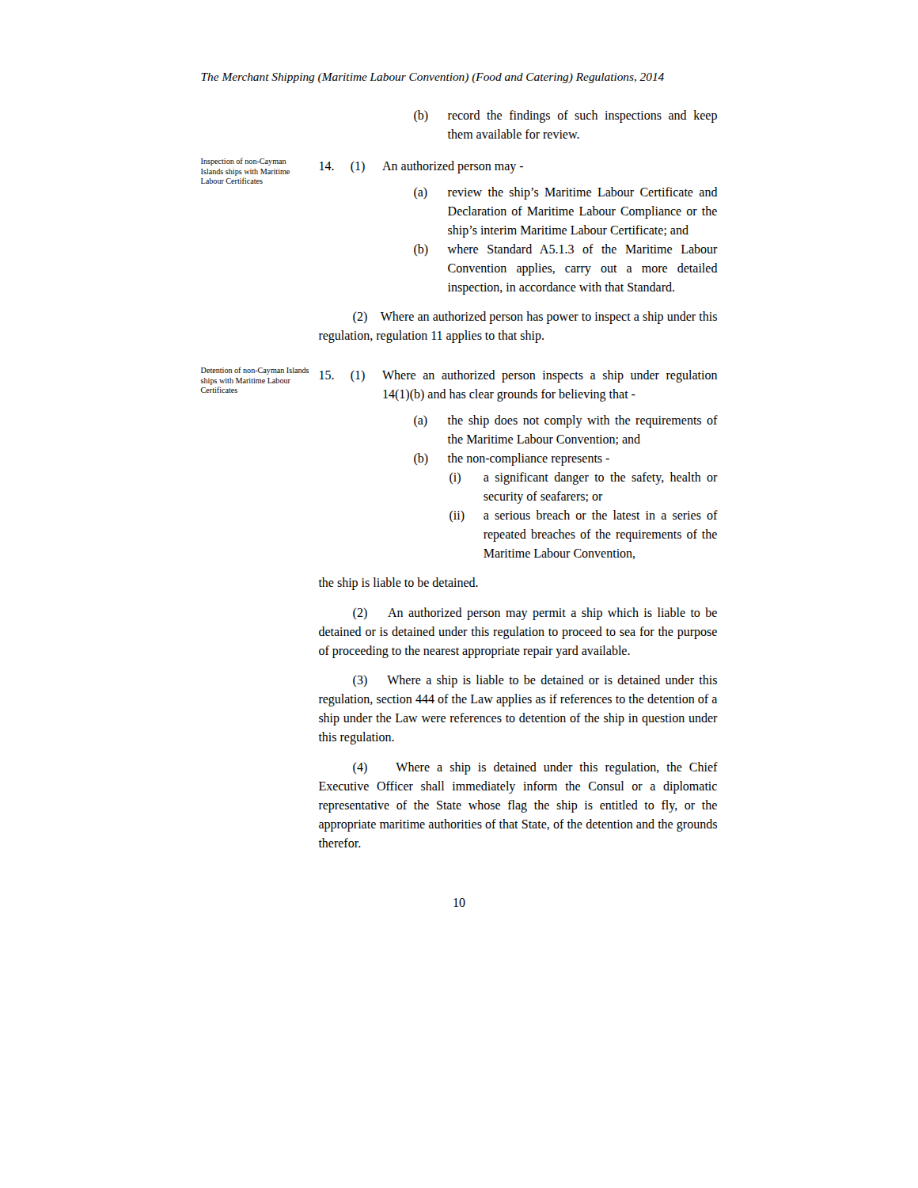The Merchant Shipping (Maritime Labour Convention) (Food and Catering) Regulations, 2014
(b)
record the findings of such inspections and keep them available for review.
Inspection of non-Cayman Islands ships with Maritime Labour Certificates
14.
(1)
An authorized person may -
(a)
review the ship’s Maritime Labour Certificate and Declaration of Maritime Labour Compliance or the ship’s interim Maritime Labour Certificate; and
(b)
where Standard A5.1.3 of the Maritime Labour Convention applies, carry out a more detailed inspection, in accordance with that Standard.
(2) Where an authorized person has power to inspect a ship under this regulation, regulation 11 applies to that ship.
Detention of non-Cayman Islands ships with Maritime Labour Certificates
15.
(1)
Where an authorized person inspects a ship under regulation 14(1)(b) and has clear grounds for believing that -
(a)
the ship does not comply with the requirements of the Maritime Labour Convention; and
(b)
the non-compliance represents -
(i)
a significant danger to the safety, health or security of seafarers; or
(ii)
a serious breach or the latest in a series of repeated breaches of the requirements of the Maritime Labour Convention,
the ship is liable to be detained.
(2) An authorized person may permit a ship which is liable to be detained or is detained under this regulation to proceed to sea for the purpose of proceeding to the nearest appropriate repair yard available.
(3) Where a ship is liable to be detained or is detained under this regulation, section 444 of the Law applies as if references to the detention of a ship under the Law were references to detention of the ship in question under this regulation.
(4) Where a ship is detained under this regulation, the Chief Executive Officer shall immediately inform the Consul or a diplomatic representative of the State whose flag the ship is entitled to fly, or the appropriate maritime authorities of that State, of the detention and the grounds therefor.
10